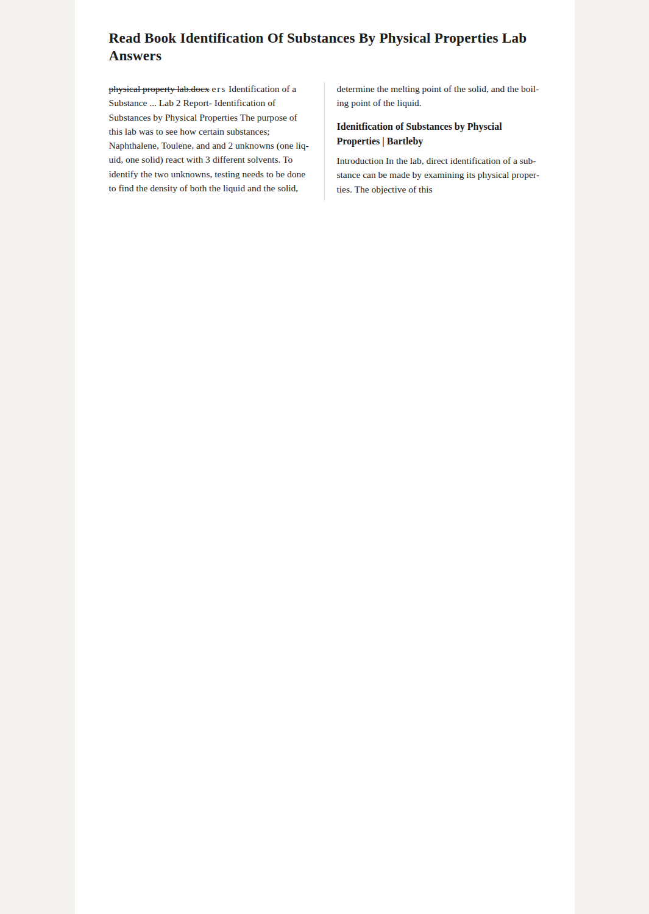Read Book Identification Of Substances By Physical Properties Lab Answers
physical property lab.docx ers Identification of a Substance ... Lab 2 Report- Identification of Substances by Physical Properties The purpose of this lab was to see how certain substances; Naphthalene, Toulene, and and 2 unknowns (one liquid, one solid) react with 3 different solvents. To identify the two unknowns, testing needs to be done to find the density of both the liquid and the solid, determine the melting point of the solid, and the boiling point of the liquid.
Idenitfication of Substances by Physcial Properties | Bartleby
Introduction In the lab, direct identification of a substance can be made by examining its physical properties. The objective of this